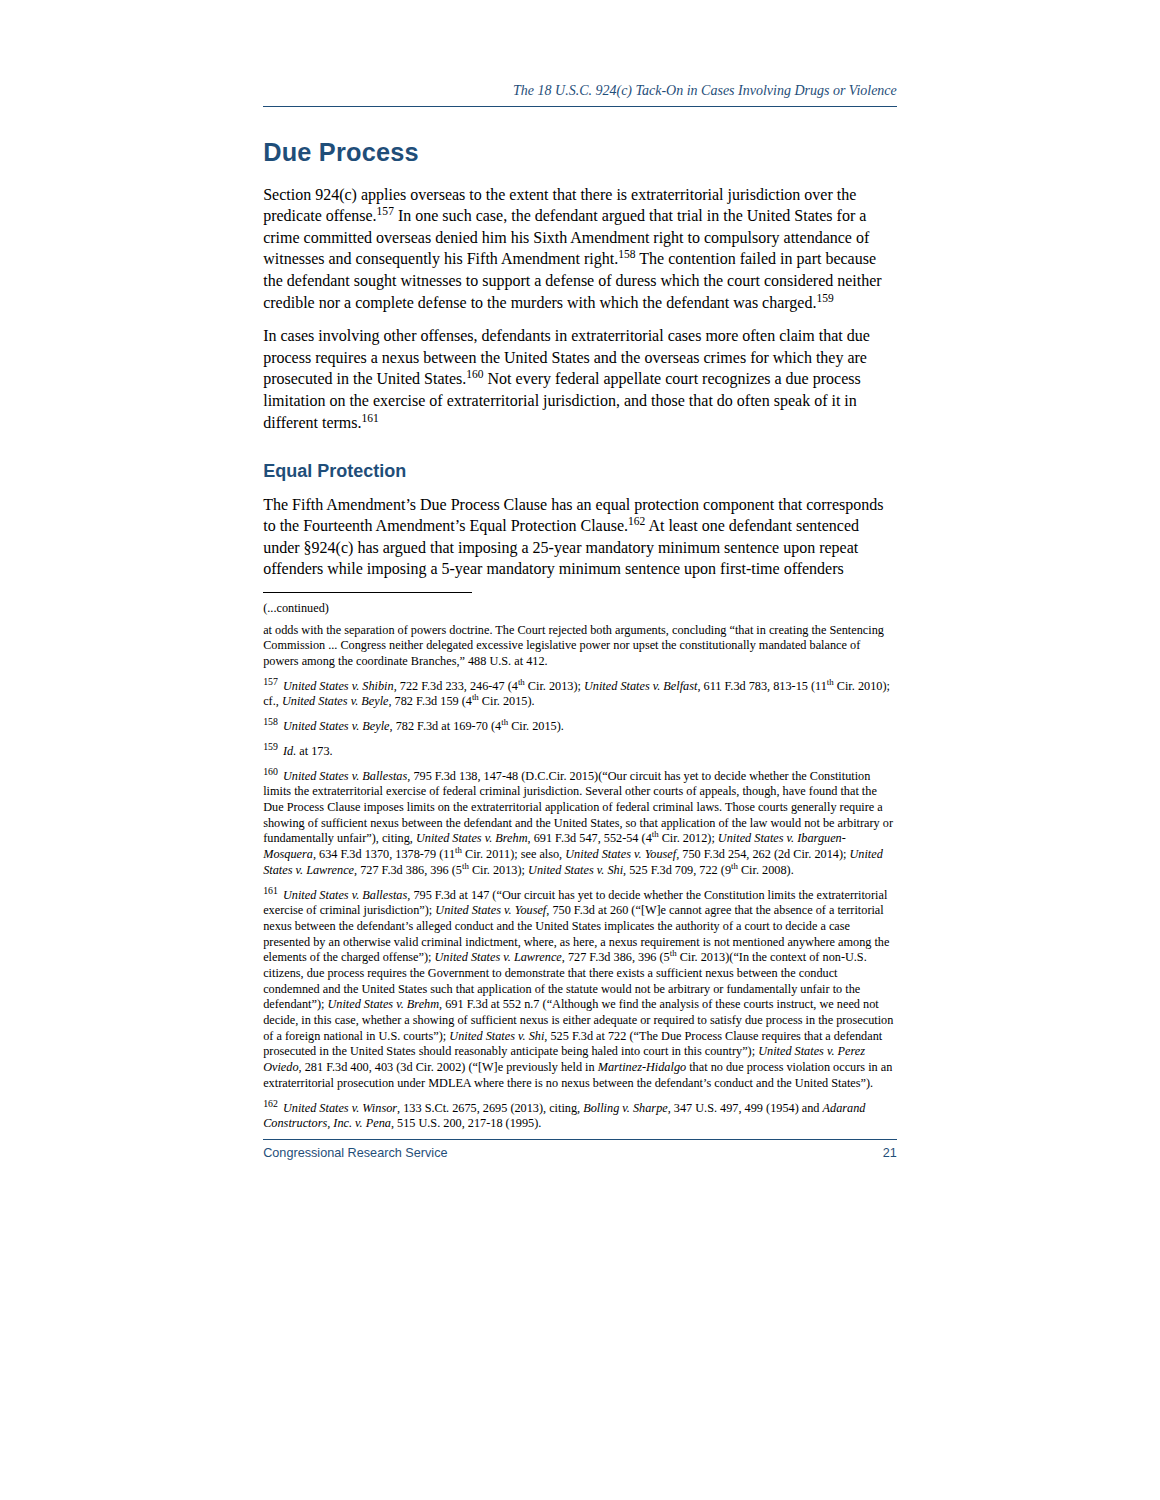The 18 U.S.C. 924(c) Tack-On in Cases Involving Drugs or Violence
Due Process
Section 924(c) applies overseas to the extent that there is extraterritorial jurisdiction over the predicate offense.157 In one such case, the defendant argued that trial in the United States for a crime committed overseas denied him his Sixth Amendment right to compulsory attendance of witnesses and consequently his Fifth Amendment right.158 The contention failed in part because the defendant sought witnesses to support a defense of duress which the court considered neither credible nor a complete defense to the murders with which the defendant was charged.159
In cases involving other offenses, defendants in extraterritorial cases more often claim that due process requires a nexus between the United States and the overseas crimes for which they are prosecuted in the United States.160 Not every federal appellate court recognizes a due process limitation on the exercise of extraterritorial jurisdiction, and those that do often speak of it in different terms.161
Equal Protection
The Fifth Amendment’s Due Process Clause has an equal protection component that corresponds to the Fourteenth Amendment’s Equal Protection Clause.162 At least one defendant sentenced under §924(c) has argued that imposing a 25-year mandatory minimum sentence upon repeat offenders while imposing a 5-year mandatory minimum sentence upon first-time offenders
(...continued)
at odds with the separation of powers doctrine. The Court rejected both arguments, concluding “that in creating the Sentencing Commission ... Congress neither delegated excessive legislative power nor upset the constitutionally mandated balance of powers among the coordinate Branches,” 488 U.S. at 412.
157 United States v. Shibin, 722 F.3d 233, 246-47 (4th Cir. 2013); United States v. Belfast, 611 F.3d 783, 813-15 (11th Cir. 2010); cf., United States v. Beyle, 782 F.3d 159 (4th Cir. 2015).
158 United States v. Beyle, 782 F.3d at 169-70 (4th Cir. 2015).
159 Id. at 173.
160 United States v. Ballestas, 795 F.3d 138, 147-48 (D.C.Cir. 2015)(“Our circuit has yet to decide whether the Constitution limits the extraterritorial exercise of federal criminal jurisdiction. Several other courts of appeals, though, have found that the Due Process Clause imposes limits on the extraterritorial application of federal criminal laws. Those courts generally require a showing of sufficient nexus between the defendant and the United States, so that application of the law would not be arbitrary or fundamentally unfair”), citing, United States v. Brehm, 691 F.3d 547, 552-54 (4th Cir. 2012); United States v. Ibarguen-Mosquera, 634 F.3d 1370, 1378-79 (11th Cir. 2011); see also, United States v. Yousef, 750 F.3d 254, 262 (2d Cir. 2014); United States v. Lawrence, 727 F.3d 386, 396 (5th Cir. 2013); United States v. Shi, 525 F.3d 709, 722 (9th Cir. 2008).
161 United States v. Ballestas, 795 F.3d at 147 (“Our circuit has yet to decide whether the Constitution limits the extraterritorial exercise of criminal jurisdiction”); United States v. Yousef, 750 F.3d at 260 (“[W]e cannot agree that the absence of a territorial nexus between the defendant’s alleged conduct and the United States implicates the authority of a court to decide a case presented by an otherwise valid criminal indictment, where, as here, a nexus requirement is not mentioned anywhere among the elements of the charged offense”); United States v. Lawrence, 727 F.3d 386, 396 (5th Cir. 2013)(“In the context of non-U.S. citizens, due process requires the Government to demonstrate that there exists a sufficient nexus between the conduct condemned and the United States such that application of the statute would not be arbitrary or fundamentally unfair to the defendant”); United States v. Brehm, 691 F.3d at 552 n.7 (“Although we find the analysis of these courts instruct, we need not decide, in this case, whether a showing of sufficient nexus is either adequate or required to satisfy due process in the prosecution of a foreign national in U.S. courts”); United States v. Shi, 525 F.3d at 722 (“The Due Process Clause requires that a defendant prosecuted in the United States should reasonably anticipate being haled into court in this country”); United States v. Perez Oviedo, 281 F.3d 400, 403 (3d Cir. 2002) (“[W]e previously held in Martinez-Hidalgo that no due process violation occurs in an extraterritorial prosecution under MDLEA where there is no nexus between the defendant’s conduct and the United States”).
162 United States v. Winsor, 133 S.Ct. 2675, 2695 (2013), citing, Bolling v. Sharpe, 347 U.S. 497, 499 (1954) and Adarand Constructors, Inc. v. Pena, 515 U.S. 200, 217-18 (1995).
Congressional Research Service 21